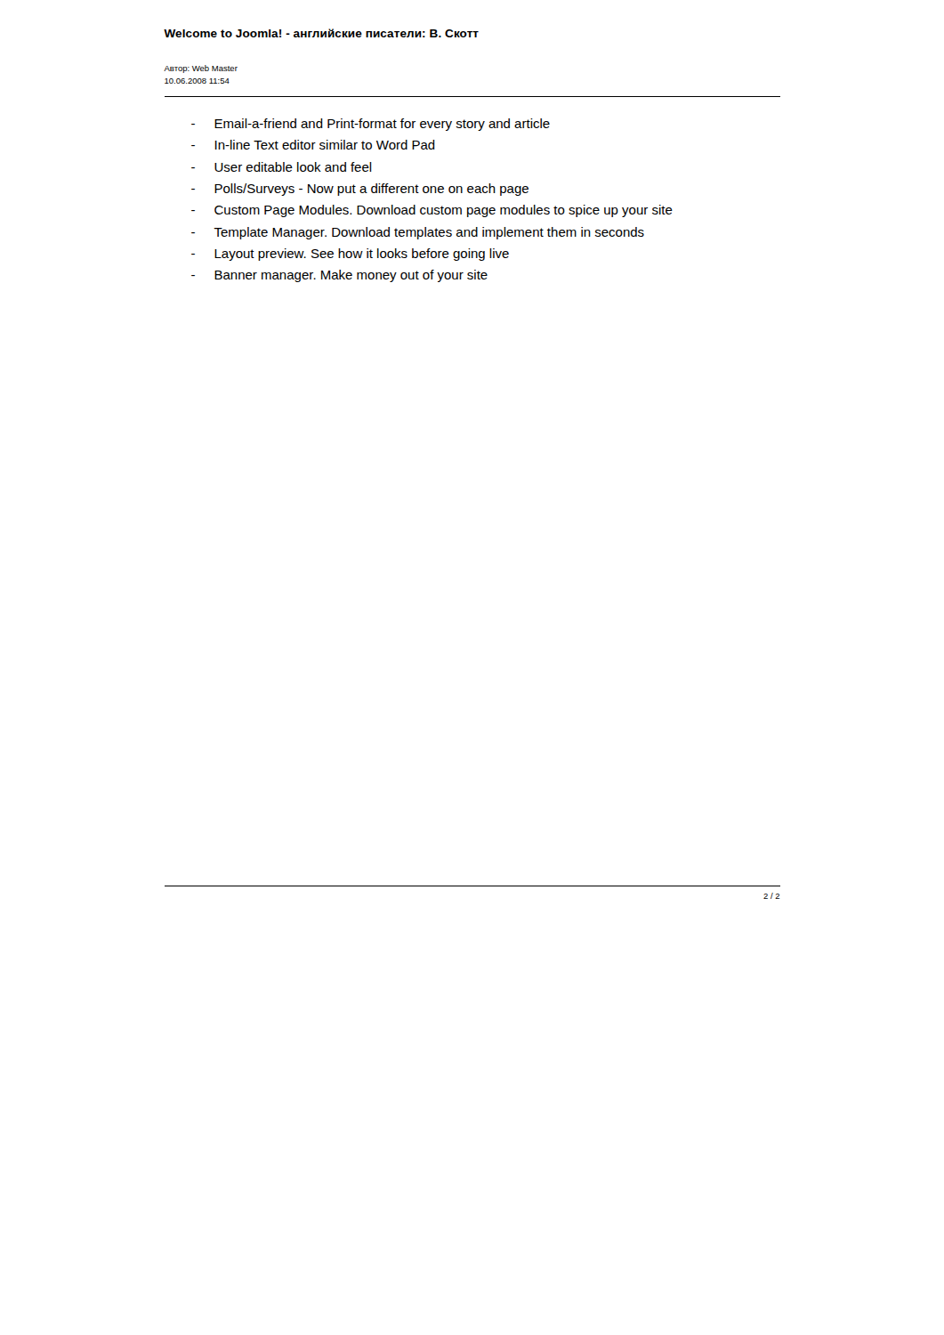Welcome to Joomla! - английские писатели: В. Скотт
Автор: Web Master
10.06.2008 11:54
Email-a-friend and Print-format for every story and article
In-line Text editor similar to Word Pad
User editable look and feel
Polls/Surveys - Now put a different one on each page
Custom Page Modules. Download custom page modules to spice up your site
Template Manager. Download templates and implement them in seconds
Layout preview. See how it looks before going live
Banner manager. Make money out of your site
2 / 2